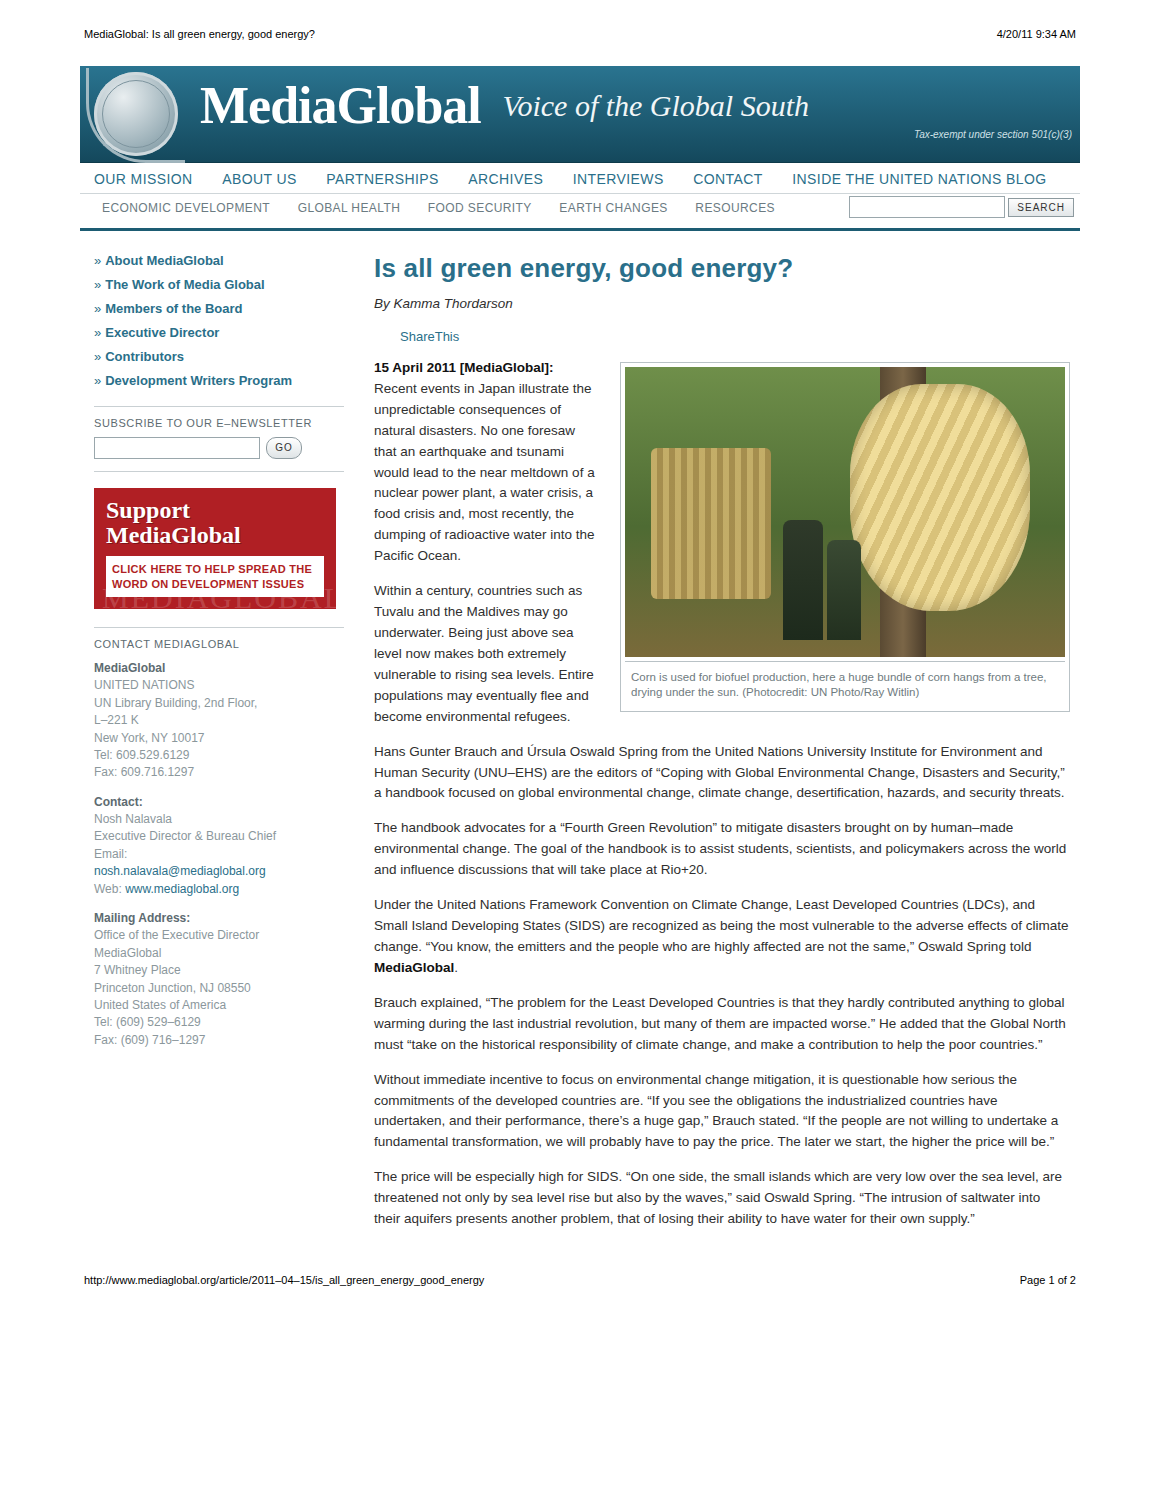MediaGlobal: Is all green energy, good energy?
4/20/11 9:34 AM
MediaGlobal Voice of the Global South
Tax-exempt under section 501(c)(3)
Our Mission About Us Partnerships Archives Interviews Contact Inside the United Nations Blog
Economic Development Global Health Food Security Earth Changes Resources Search
»About MediaGlobal
»The Work of Media Global
»Members of the Board
»Executive Director
»Contributors
»Development Writers Program
Subscribe to our e–newsletter
GO
Support MediaGlobal
Click here to help spread the word on development issues
MEDIAGLOBAL
Contact MediaGlobal
MediaGlobal
UNITED NATIONS
UN Library Building, 2nd Floor,
L–221 K
New York, NY 10017
Tel: 609.529.6129
Fax: 609.716.1297
Contact:
Nosh Nalavala
Executive Director & Bureau Chief
Email:
nosh.nalavala@mediaglobal.org
Web: www.mediaglobal.org
Mailing Address:
Office of the Executive Director
MediaGlobal
7 Whitney Place
Princeton Junction, NJ 08550
United States of America
Tel: (609) 529–6129
Fax: (609) 716–1297
Is all green energy, good energy?
By Kamma Thordarson
ShareThis
Corn is used for biofuel production, here a huge bundle of corn hangs from a tree, drying under the sun. (Photocredit: UN Photo/Ray Witlin)
15 April 2011 [MediaGlobal]: Recent events in Japan illustrate the unpredictable consequences of natural disasters. No one foresaw that an earthquake and tsunami would lead to the near meltdown of a nuclear power plant, a water crisis, a food crisis and, most recently, the dumping of radioactive water into the Pacific Ocean.
Within a century, countries such as Tuvalu and the Maldives may go underwater. Being just above sea level now makes both extremely vulnerable to rising sea levels. Entire populations may eventually flee and become environmental refugees.
Hans Gunter Brauch and Úrsula Oswald Spring from the United Nations University Institute for Environment and Human Security (UNU–EHS) are the editors of “Coping with Global Environmental Change, Disasters and Security,” a handbook focused on global environmental change, climate change, desertification, hazards, and security threats.
The handbook advocates for a “Fourth Green Revolution” to mitigate disasters brought on by human–made environmental change. The goal of the handbook is to assist students, scientists, and policymakers across the world and influence discussions that will take place at Rio+20.
Under the United Nations Framework Convention on Climate Change, Least Developed Countries (LDCs), and Small Island Developing States (SIDS) are recognized as being the most vulnerable to the adverse effects of climate change. “You know, the emitters and the people who are highly affected are not the same,” Oswald Spring told MediaGlobal.
Brauch explained, “The problem for the Least Developed Countries is that they hardly contributed anything to global warming during the last industrial revolution, but many of them are impacted worse.” He added that the Global North must “take on the historical responsibility of climate change, and make a contribution to help the poor countries.”
Without immediate incentive to focus on environmental change mitigation, it is questionable how serious the commitments of the developed countries are. “If you see the obligations the industrialized countries have undertaken, and their performance, there’s a huge gap,” Brauch stated. “If the people are not willing to undertake a fundamental transformation, we will probably have to pay the price. The later we start, the higher the price will be.”
The price will be especially high for SIDS. “On one side, the small islands which are very low over the sea level, are threatened not only by sea level rise but also by the waves,” said Oswald Spring. “The intrusion of saltwater into their aquifers presents another problem, that of losing their ability to have water for their own supply.”
http://www.mediaglobal.org/article/2011–04–15/is_all_green_energy_good_energy
Page 1 of 2